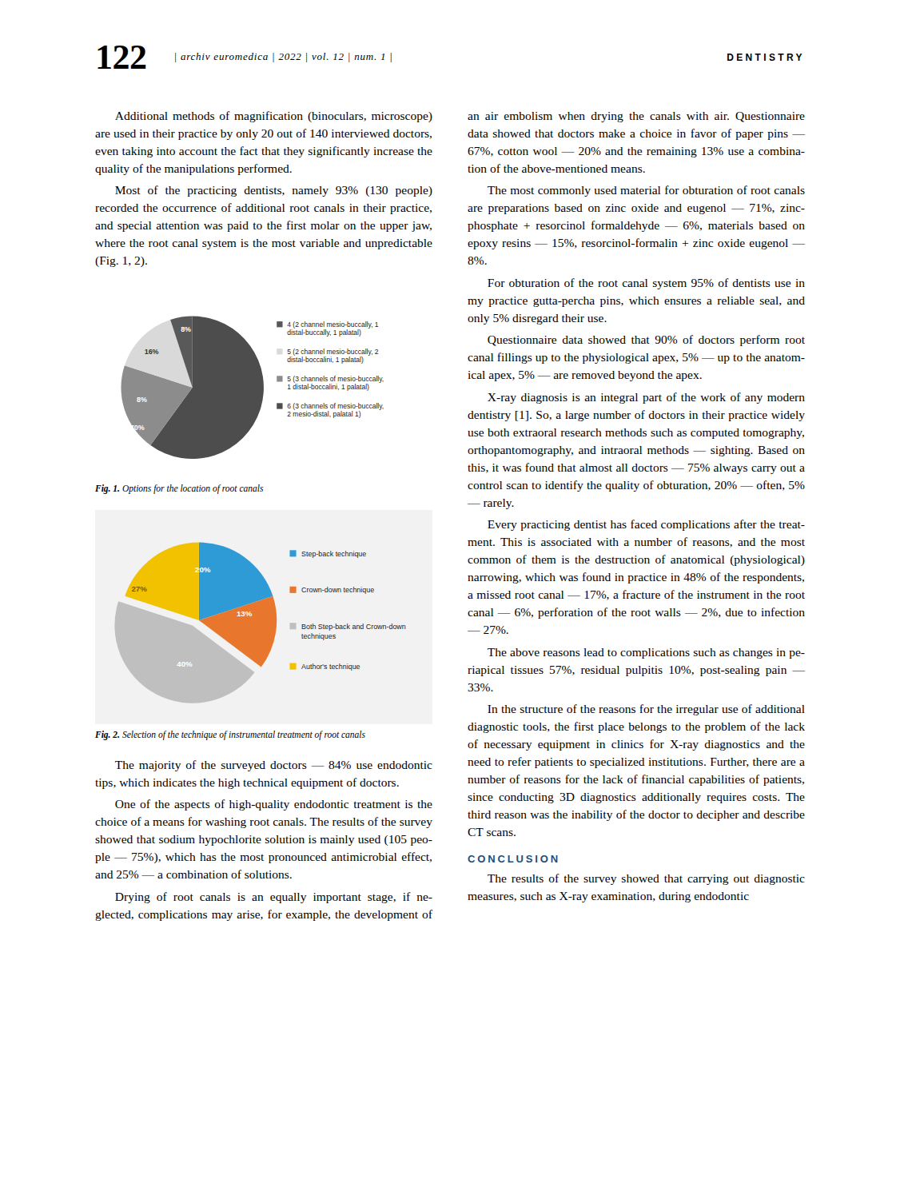122
| archiv euromedica | 2022 | vol. 12 | num. 1 |
Dentistry
Additional methods of magnification (binoculars, microscope) are used in their practice by only 20 out of 140 interviewed doctors, even taking into account the fact that they significantly increase the quality of the manipulations performed.
Most of the practicing dentists, namely 93% (130 people) recorded the occurrence of additional root canals in their practice, and special attention was paid to the first molar on the upper jaw, where the root canal system is the most variable and unpredictable (Fig. 1, 2).
8% 16% 8% 70% 4 (2 channel mesio-buccally, 1 distal-buccally, 1 palatal) 5 (2 channel mesio-buccally, 2 distal-boccalini, 1 palatal) 5 (3 channels of mesio-buccally, 1 distal-boccalini, 1 palatal) 6 (3 channels of mesio-buccally, 2 mesio-distal, palatal 1)
Fig. 1. Options for the location of root canals
20% 13% 40% 27% Step-back technique Crown-down technique Both Step-back and Crown-down techniques Author's technique
Fig. 2. Selection of the technique of instrumental treatment of root canals
The majority of the surveyed doctors — 84% use endodontic tips, which indicates the high technical equipment of doctors.
One of the aspects of high-quality endodontic treatment is the choice of a means for washing root canals. The results of the survey showed that sodium hypochlorite solution is mainly used (105 people — 75%), which has the most pronounced antimicrobial effect, and 25% — a combination of solutions.
Drying of root canals is an equally important stage, if neglected, complications may arise, for example, the development of an air embolism when drying the canals with air. Questionnaire data showed that doctors make a choice in favor of paper pins — 67%, cotton wool — 20% and the remaining 13% use a combination of the above-mentioned means.
The most commonly used material for obturation of root canals are preparations based on zinc oxide and eugenol — 71%, zinc-phosphate + resorcinol formaldehyde — 6%, materials based on epoxy resins — 15%, resorcinol-formalin + zinc oxide eugenol — 8%.
For obturation of the root canal system 95% of dentists use in my practice gutta-percha pins, which ensures a reliable seal, and only 5% disregard their use.
Questionnaire data showed that 90% of doctors perform root canal fillings up to the physiological apex, 5% — up to the anatomical apex, 5% — are removed beyond the apex.
X-ray diagnosis is an integral part of the work of any modern dentistry [1]. So, a large number of doctors in their practice widely use both extraoral research methods such as computed tomography, orthopantomography, and intraoral methods — sighting. Based on this, it was found that almost all doctors — 75% always carry out a control scan to identify the quality of obturation, 20% — often, 5% — rarely.
Every practicing dentist has faced complications after the treatment. This is associated with a number of reasons, and the most common of them is the destruction of anatomical (physiological) narrowing, which was found in practice in 48% of the respondents, a missed root canal — 17%, a fracture of the instrument in the root canal — 6%, perforation of the root walls — 2%, due to infection — 27%.
The above reasons lead to complications such as changes in periapical tissues 57%, residual pulpitis 10%, post-sealing pain — 33%.
In the structure of the reasons for the irregular use of additional diagnostic tools, the first place belongs to the problem of the lack of necessary equipment in clinics for X-ray diagnostics and the need to refer patients to specialized institutions. Further, there are a number of reasons for the lack of financial capabilities of patients, since conducting 3D diagnostics additionally requires costs. The third reason was the inability of the doctor to decipher and describe CT scans.
Conclusion
The results of the survey showed that carrying out diagnostic measures, such as X-ray examination, during endodontic